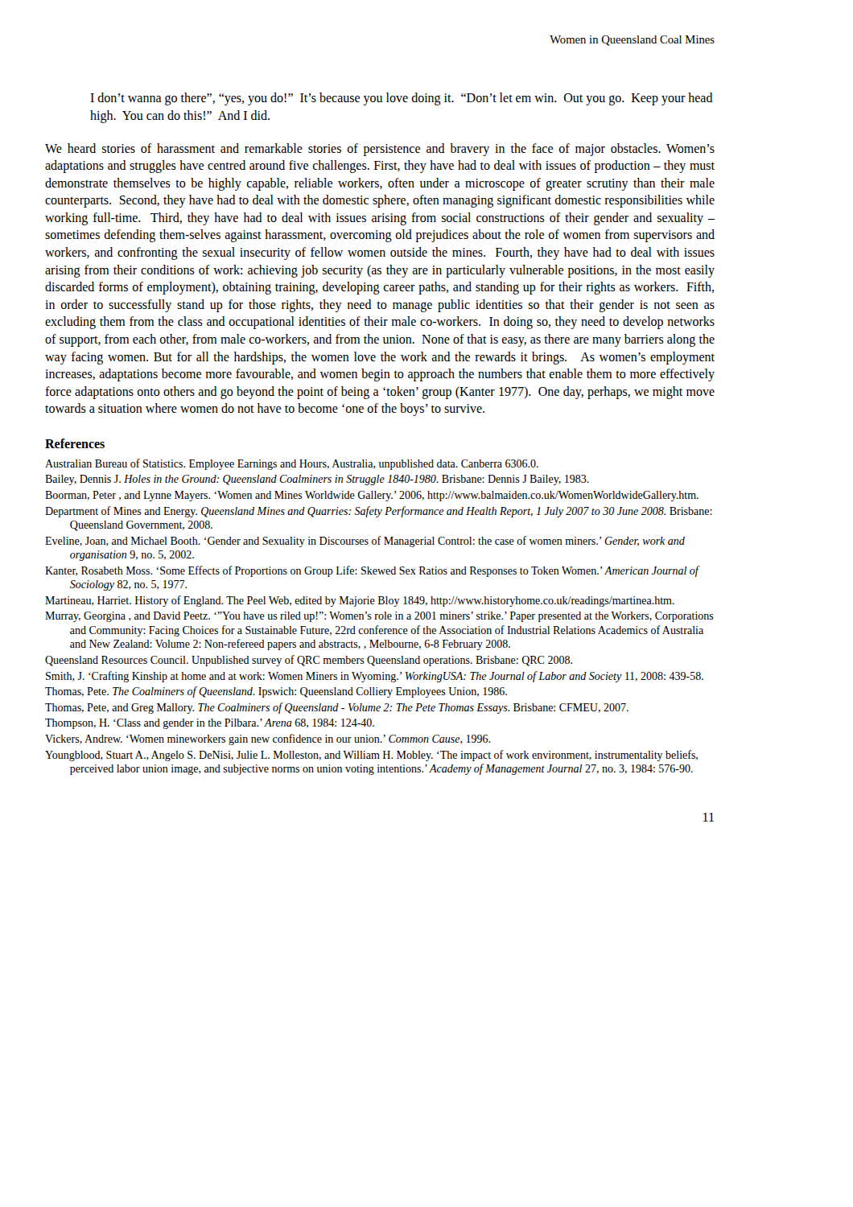Women in Queensland Coal Mines
I don’t wanna go there”, “yes, you do!” It’s because you love doing it. “Don’t let em win. Out you go. Keep your head high. You can do this!” And I did.
We heard stories of harassment and remarkable stories of persistence and bravery in the face of major obstacles. Women’s adaptations and struggles have centred around five challenges. First, they have had to deal with issues of production – they must demonstrate themselves to be highly capable, reliable workers, often under a microscope of greater scrutiny than their male counterparts. Second, they have had to deal with the domestic sphere, often managing significant domestic responsibilities while working full-time. Third, they have had to deal with issues arising from social constructions of their gender and sexuality – sometimes defending them-selves against harassment, overcoming old prejudices about the role of women from supervisors and workers, and confronting the sexual insecurity of fellow women outside the mines. Fourth, they have had to deal with issues arising from their conditions of work: achieving job security (as they are in particularly vulnerable positions, in the most easily discarded forms of employment), obtaining training, developing career paths, and standing up for their rights as workers. Fifth, in order to successfully stand up for those rights, they need to manage public identities so that their gender is not seen as excluding them from the class and occupational identities of their male co-workers. In doing so, they need to develop networks of support, from each other, from male co-workers, and from the union. None of that is easy, as there are many barriers along the way facing women. But for all the hardships, the women love the work and the rewards it brings. As women’s employment increases, adaptations become more favourable, and women begin to approach the numbers that enable them to more effectively force adaptations onto others and go beyond the point of being a ‘token’ group (Kanter 1977). One day, perhaps, we might move towards a situation where women do not have to become ‘one of the boys’ to survive.
References
Australian Bureau of Statistics. Employee Earnings and Hours, Australia, unpublished data. Canberra 6306.0.
Bailey, Dennis J. Holes in the Ground: Queensland Coalminers in Struggle 1840-1980. Brisbane: Dennis J Bailey, 1983.
Boorman, Peter , and Lynne Mayers. ‘Women and Mines Worldwide Gallery.’ 2006, http://www.balmaiden.co.uk/WomenWorldwideGallery.htm.
Department of Mines and Energy. Queensland Mines and Quarries: Safety Performance and Health Report, 1 July 2007 to 30 June 2008. Brisbane: Queensland Government, 2008.
Eveline, Joan, and Michael Booth. ‘Gender and Sexuality in Discourses of Managerial Control: the case of women miners.’ Gender, work and organisation 9, no. 5, 2002.
Kanter, Rosabeth Moss. ‘Some Effects of Proportions on Group Life: Skewed Sex Ratios and Responses to Token Women.’ American Journal of Sociology 82, no. 5, 1977.
Martineau, Harriet. History of England. The Peel Web, edited by Majorie Bloy 1849, http://www.historyhome.co.uk/readings/martinea.htm.
Murray, Georgina , and David Peetz. ‘”You have us riled up!”: Women’s role in a 2001 miners’ strike.’ Paper presented at the Workers, Corporations and Community: Facing Choices for a Sustainable Future, 22rd conference of the Association of Industrial Relations Academics of Australia and New Zealand: Volume 2: Non-refereed papers and abstracts, , Melbourne, 6-8 February 2008.
Queensland Resources Council. Unpublished survey of QRC members Queensland operations. Brisbane: QRC 2008.
Smith, J. ‘Crafting Kinship at home and at work: Women Miners in Wyoming.’ WorkingUSA: The Journal of Labor and Society 11, 2008: 439-58.
Thomas, Pete. The Coalminers of Queensland. Ipswich: Queensland Colliery Employees Union, 1986.
Thomas, Pete, and Greg Mallory. The Coalminers of Queensland - Volume 2: The Pete Thomas Essays. Brisbane: CFMEU, 2007.
Thompson, H. ‘Class and gender in the Pilbara.’ Arena 68, 1984: 124-40.
Vickers, Andrew. ‘Women mineworkers gain new confidence in our union.’ Common Cause, 1996.
Youngblood, Stuart A., Angelo S. DeNisi, Julie L. Molleston, and William H. Mobley. ‘The impact of work environment, instrumentality beliefs, perceived labor union image, and subjective norms on union voting intentions.’ Academy of Management Journal 27, no. 3, 1984: 576-90.
11